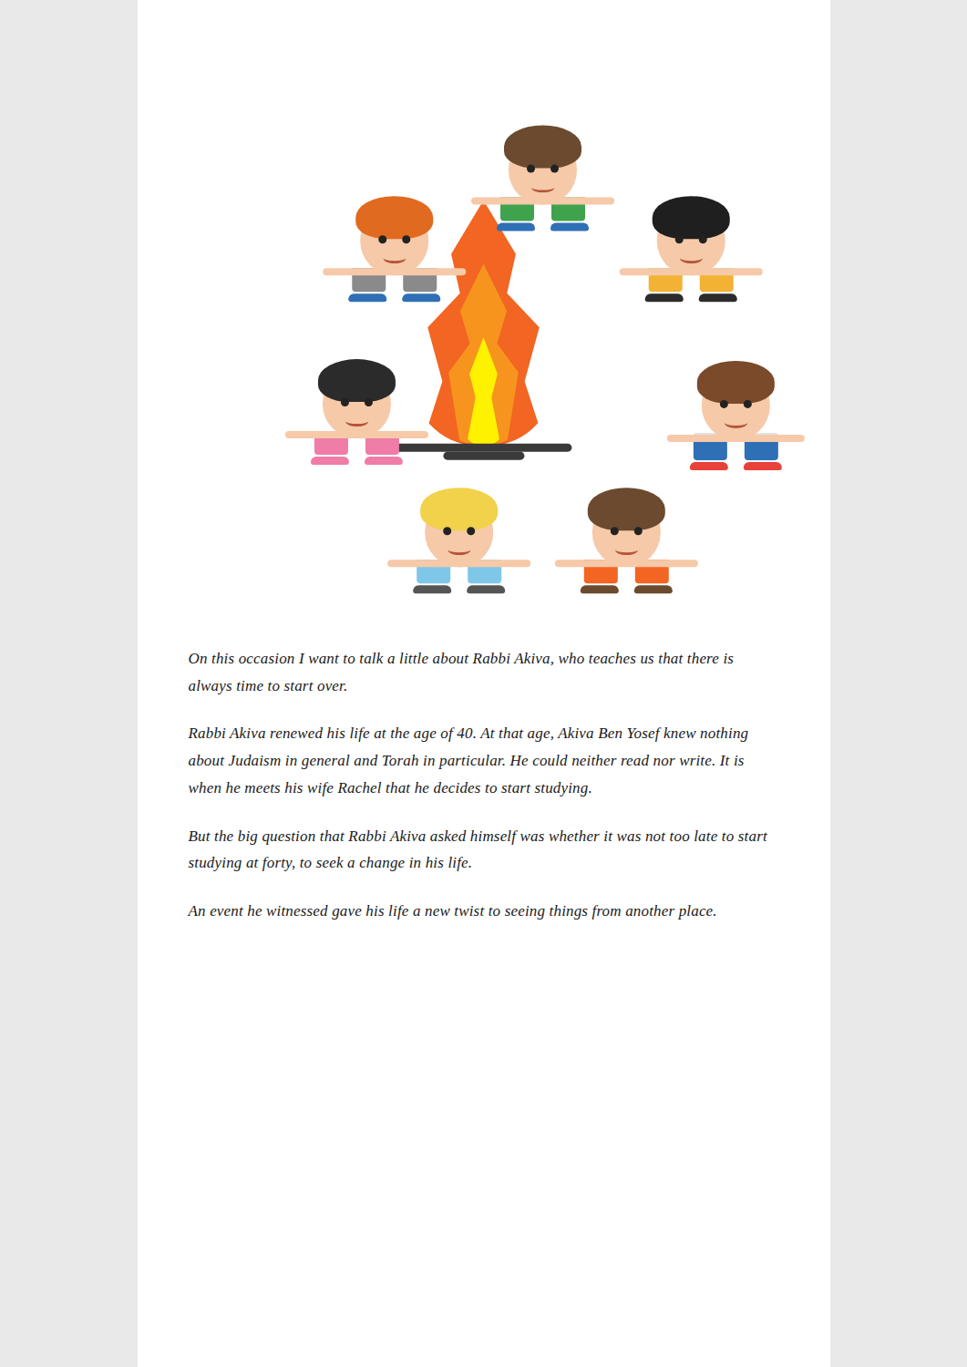On this occasion I want to talk a little about Rabbi Akiva, who teaches us that there is always time to start over.
Rabbi Akiva renewed his life at the age of 40. At that age, Akiva Ben Yosef knew nothing about Judaism in general and Torah in particular. He could neither read nor write. It is when he meets his wife Rachel that he decides to start studying.
But the big question that Rabbi Akiva asked himself was whether it was not too late to start studying at forty, to seek a change in his life.
An event he witnessed gave his life a new twist to seeing things from another place.